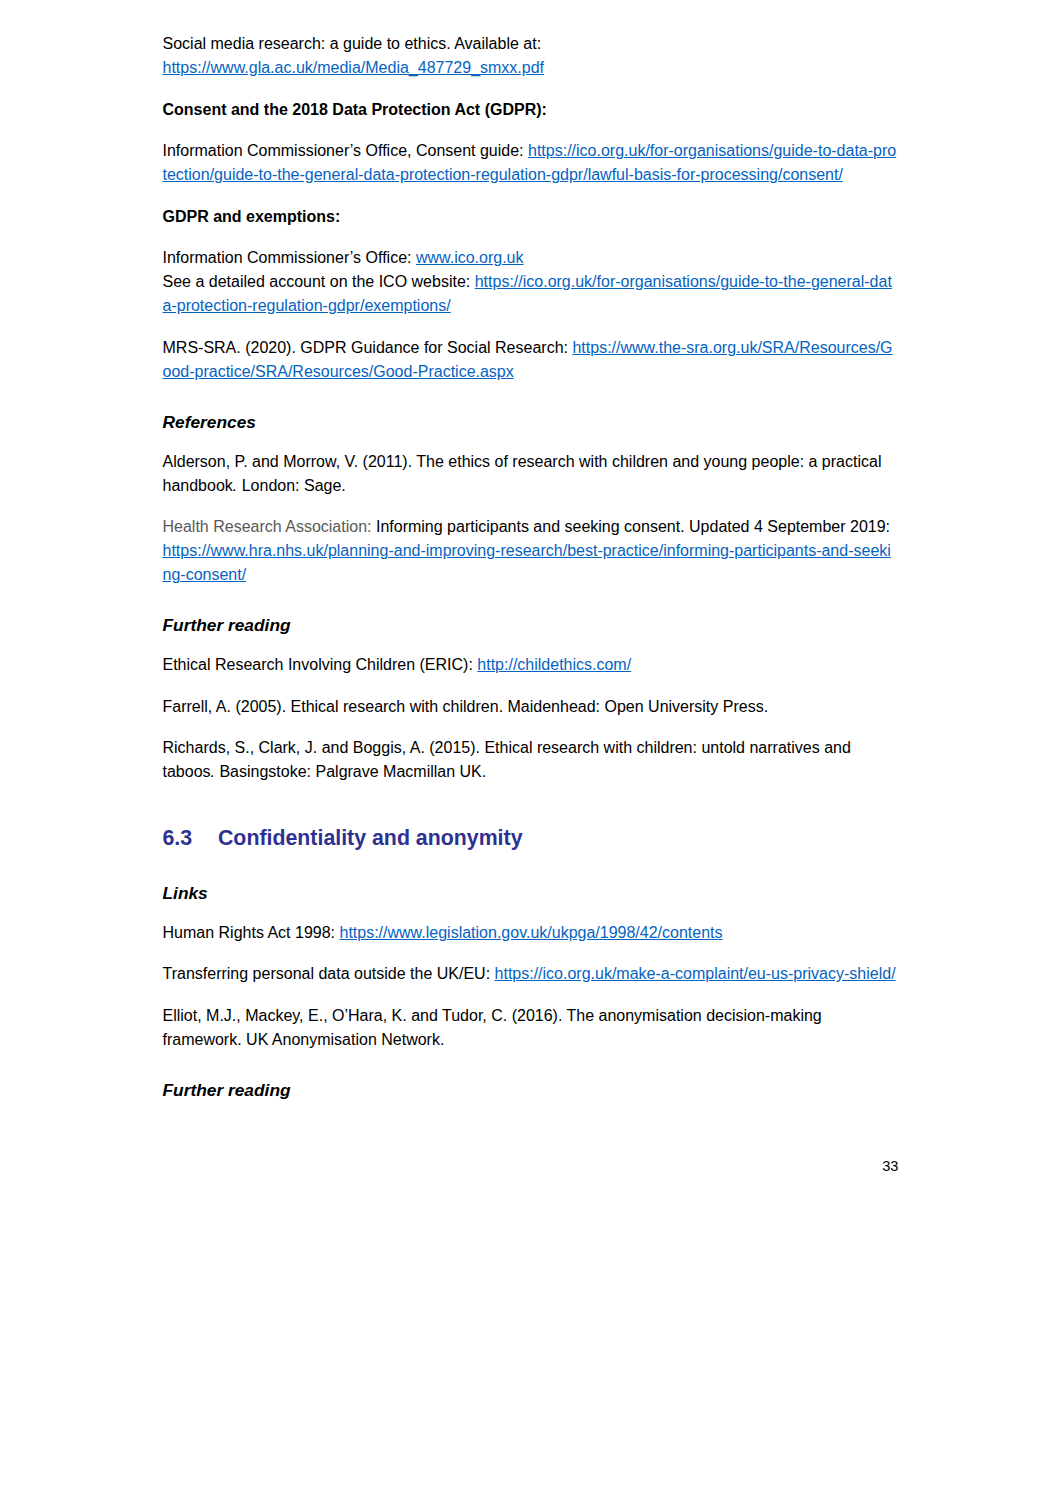Social media research: a guide to ethics. Available at:
https://www.gla.ac.uk/media/Media_487729_smxx.pdf
Consent and the 2018 Data Protection Act (GDPR):
Information Commissioner’s Office, Consent guide: https://ico.org.uk/for-organisations/guide-to-data-protection/guide-to-the-general-data-protection-regulation-gdpr/lawful-basis-for-processing/consent/
GDPR and exemptions:
Information Commissioner’s Office: www.ico.org.uk
See a detailed account on the ICO website: https://ico.org.uk/for-organisations/guide-to-the-general-data-protection-regulation-gdpr/exemptions/
MRS-SRA. (2020). GDPR Guidance for Social Research: https://www.the-sra.org.uk/SRA/Resources/Good-practice/SRA/Resources/Good-Practice.aspx
References
Alderson, P. and Morrow, V. (2011). The ethics of research with children and young people: a practical handbook. London: Sage.
Health Research Association: Informing participants and seeking consent. Updated 4 September 2019: https://www.hra.nhs.uk/planning-and-improving-research/best-practice/informing-participants-and-seeking-consent/
Further reading
Ethical Research Involving Children (ERIC): http://childethics.com/
Farrell, A. (2005). Ethical research with children. Maidenhead: Open University Press.
Richards, S., Clark, J. and Boggis, A. (2015). Ethical research with children: untold narratives and taboos. Basingstoke: Palgrave Macmillan UK.
6.3 Confidentiality and anonymity
Links
Human Rights Act 1998: https://www.legislation.gov.uk/ukpga/1998/42/contents
Transferring personal data outside the UK/EU: https://ico.org.uk/make-a-complaint/eu-us-privacy-shield/
Elliot, M.J., Mackey, E., O’Hara, K. and Tudor, C. (2016). The anonymisation decision-making framework. UK Anonymisation Network.
Further reading
33